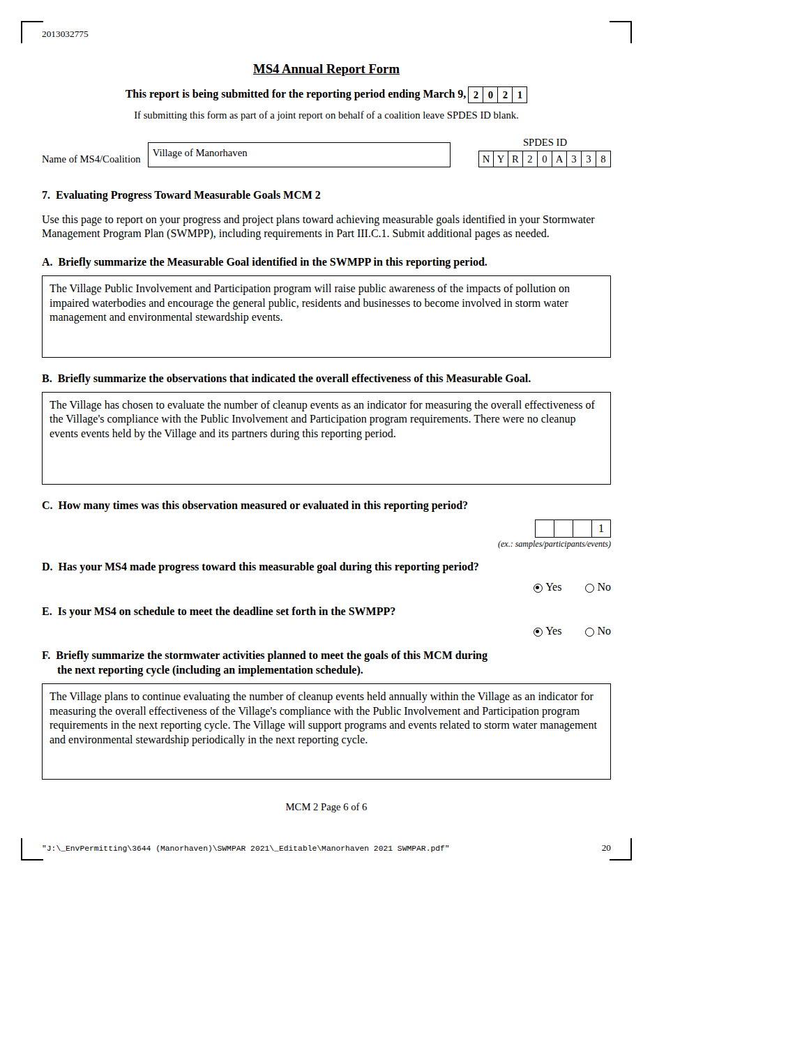2013032775
MS4 Annual Report Form
This report is being submitted for the reporting period ending March 9, 2021
If submitting this form as part of a joint report on behalf of a coalition leave SPDES ID blank.
Name of MS4/Coalition
Village of Manorhaven
SPDES ID
NYR 20 A 338
7. Evaluating Progress Toward Measurable Goals MCM 2
Use this page to report on your progress and project plans toward achieving measurable goals identified in your Stormwater Management Program Plan (SWMPP), including requirements in Part III.C.1. Submit additional pages as needed.
A. Briefly summarize the Measurable Goal identified in the SWMPP in this reporting period.
The Village Public Involvement and Participation program will raise public awareness of the impacts of pollution on impaired waterbodies and encourage the general public, residents and businesses to become involved in storm water management and environmental stewardship events.
B. Briefly summarize the observations that indicated the overall effectiveness of this Measurable Goal.
The Village has chosen to evaluate the number of cleanup events as an indicator for measuring the overall effectiveness of the Village's compliance with the Public Involvement and Participation program requirements. There were no cleanup events events held by the Village and its partners during this reporting period.
C. How many times was this observation measured or evaluated in this reporting period?
1
(ex.: samples/participants/events)
D. Has your MS4 made progress toward this measurable goal during this reporting period?
Yes No
E. Is your MS4 on schedule to meet the deadline set forth in the SWMPP?
Yes No
F. Briefly summarize the stormwater activities planned to meet the goals of this MCM during
the next reporting cycle (including an implementation schedule).
The Village plans to continue evaluating the number of cleanup events held annually within the Village as an indicator for measuring the overall effectiveness of the Village's compliance with the Public Involvement and Participation program requirements in the next reporting cycle. The Village will support programs and events related to storm water management and environmental stewardship periodically in the next reporting cycle.
MCM 2 Page 6 of 6
"J:\_EnvPermitting\3644 (Manorhaven)\SWMPAR 2021\_Editable\Manorhaven 2021 SWMPAR.pdf"
20